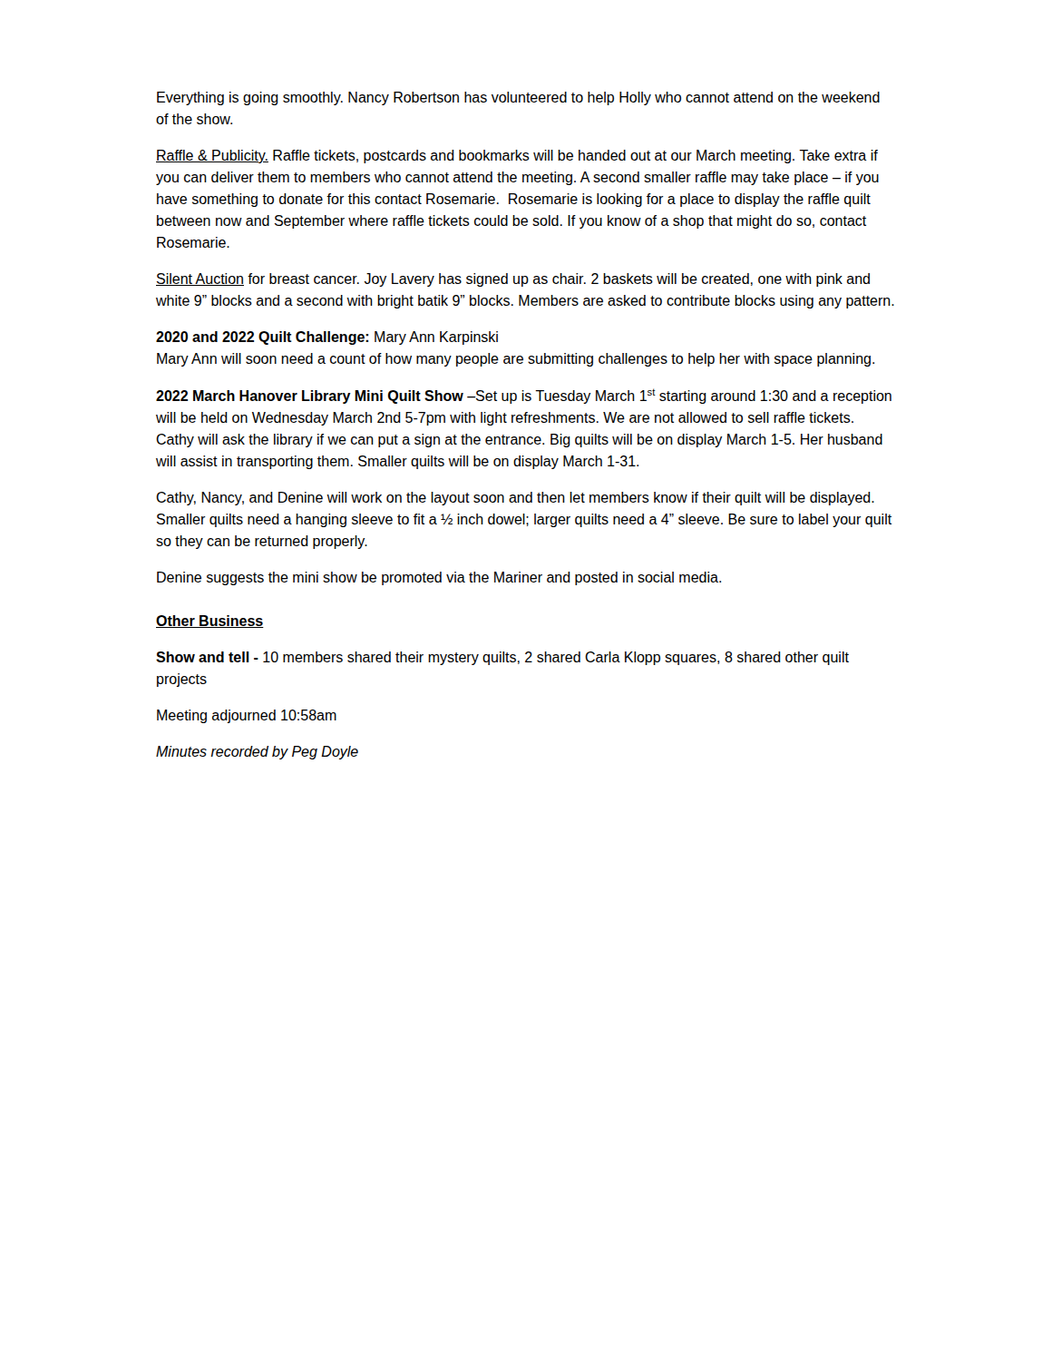Everything is going smoothly. Nancy Robertson has volunteered to help Holly who cannot attend on the weekend of the show.
Raffle & Publicity. Raffle tickets, postcards and bookmarks will be handed out at our March meeting. Take extra if you can deliver them to members who cannot attend the meeting. A second smaller raffle may take place – if you have something to donate for this contact Rosemarie. Rosemarie is looking for a place to display the raffle quilt between now and September where raffle tickets could be sold. If you know of a shop that might do so, contact Rosemarie.
Silent Auction for breast cancer. Joy Lavery has signed up as chair. 2 baskets will be created, one with pink and white 9” blocks and a second with bright batik 9” blocks. Members are asked to contribute blocks using any pattern.
2020 and 2022 Quilt Challenge: Mary Ann Karpinski
Mary Ann will soon need a count of how many people are submitting challenges to help her with space planning.
2022 March Hanover Library Mini Quilt Show –Set up is Tuesday March 1st starting around 1:30 and a reception will be held on Wednesday March 2nd 5-7pm with light refreshments. We are not allowed to sell raffle tickets. Cathy will ask the library if we can put a sign at the entrance. Big quilts will be on display March 1-5. Her husband will assist in transporting them. Smaller quilts will be on display March 1-31.
Cathy, Nancy, and Denine will work on the layout soon and then let members know if their quilt will be displayed. Smaller quilts need a hanging sleeve to fit a ½ inch dowel; larger quilts need a 4” sleeve. Be sure to label your quilt so they can be returned properly.
Denine suggests the mini show be promoted via the Mariner and posted in social media.
Other Business
Show and tell - 10 members shared their mystery quilts, 2 shared Carla Klopp squares, 8 shared other quilt projects
Meeting adjourned 10:58am
Minutes recorded by Peg Doyle